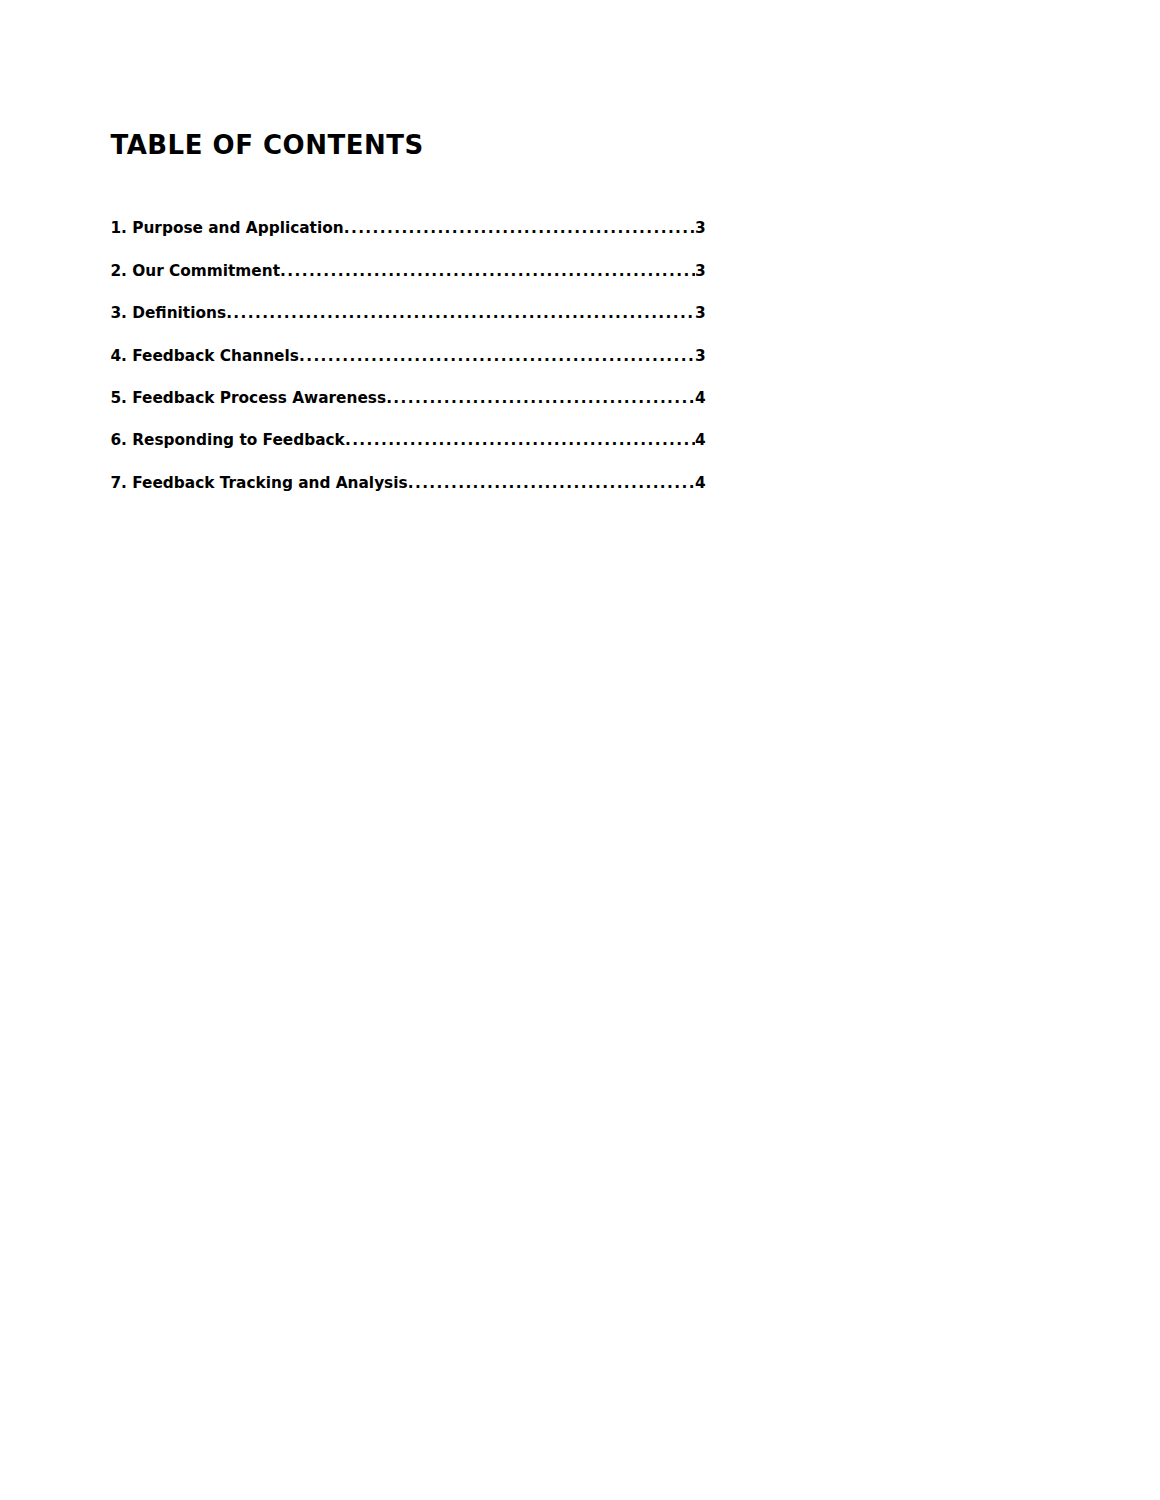TABLE OF CONTENTS
1. Purpose and Application..................................................................................... 3
2. Our Commitment............................................................................................. 3
3. Definitions......................................................................................................... 3
4. Feedback Channels.......................................................................................... 3
5. Feedback Process Awareness............................................................................ 4
6. Responding to Feedback................................................................................... 4
7. Feedback Tracking and Analysis....................................................................... 4